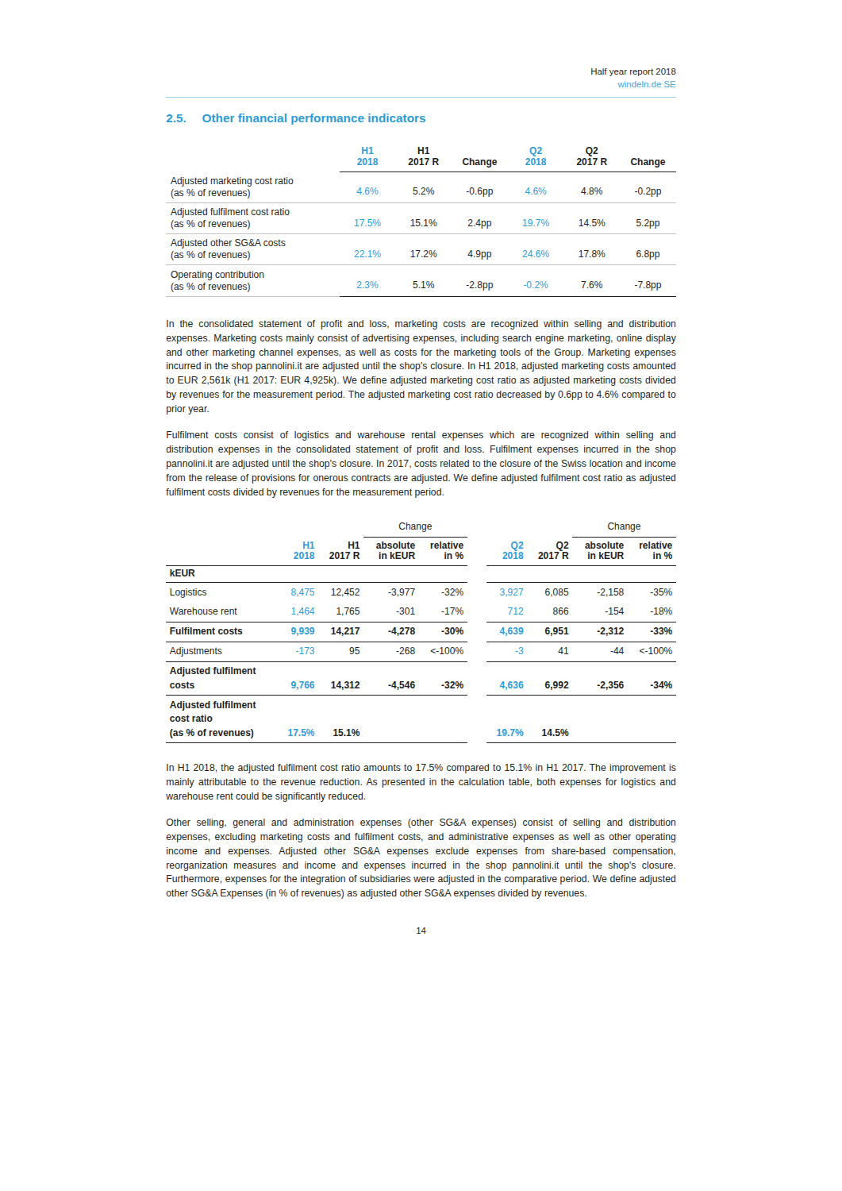Half year report 2018
windeln.de SE
2.5. Other financial performance indicators
| | H1 2018 | H1 2017 R | Change | Q2 2018 | Q2 2017 R | Change |
| --- | --- | --- | --- | --- | --- | --- |
| Adjusted marketing cost ratio (as % of revenues) | 4.6% | 5.2% | -0.6pp | 4.6% | 4.8% | -0.2pp |
| Adjusted fulfilment cost ratio (as % of revenues) | 17.5% | 15.1% | 2.4pp | 19.7% | 14.5% | 5.2pp |
| Adjusted other SG&A costs (as % of revenues) | 22.1% | 17.2% | 4.9pp | 24.6% | 17.8% | 6.8pp |
| Operating contribution (as % of revenues) | 2.3% | 5.1% | -2.8pp | -0.2% | 7.6% | -7.8pp |
In the consolidated statement of profit and loss, marketing costs are recognized within selling and distribution expenses. Marketing costs mainly consist of advertising expenses, including search engine marketing, online display and other marketing channel expenses, as well as costs for the marketing tools of the Group. Marketing expenses incurred in the shop pannolini.it are adjusted until the shop's closure. In H1 2018, adjusted marketing costs amounted to EUR 2,561k (H1 2017: EUR 4,925k). We define adjusted marketing cost ratio as adjusted marketing costs divided by revenues for the measurement period. The adjusted marketing cost ratio decreased by 0.6pp to 4.6% compared to prior year.
Fulfilment costs consist of logistics and warehouse rental expenses which are recognized within selling and distribution expenses in the consolidated statement of profit and loss. Fulfilment expenses incurred in the shop pannolini.it are adjusted until the shop's closure. In 2017, costs related to the closure of the Swiss location and income from the release of provisions for onerous contracts are adjusted. We define adjusted fulfilment cost ratio as adjusted fulfilment costs divided by revenues for the measurement period.
| | | | Change | | | | Change |
| --- | --- | --- | --- | --- | --- | --- | --- |
| | H1 2018 | H1 2017 R | absolute in kEUR | relative in % | | Q2 2018 | Q2 2017 R | absolute in kEUR | relative in % |
| kEUR | | | | | | | | | |
| Logistics | 8,475 | 12,452 | -3,977 | -32% | | 3,927 | 6,085 | -2,158 | -35% |
| Warehouse rent | 1,464 | 1,765 | -301 | -17% | | 712 | 866 | -154 | -18% |
| Fulfilment costs | 9,939 | 14,217 | -4,278 | -30% | | 4,639 | 6,951 | -2,312 | -33% |
| Adjustments | -173 | 95 | -268 | <-100% | | -3 | 41 | -44 | <-100% |
| Adjusted fulfilment costs | 9,766 | 14,312 | -4,546 | -32% | | 4,636 | 6,992 | -2,356 | -34% |
| Adjusted fulfilment cost ratio (as % of revenues) | 17.5% | 15.1% | | | | 19.7% | 14.5% | | |
In H1 2018, the adjusted fulfilment cost ratio amounts to 17.5% compared to 15.1% in H1 2017. The improvement is mainly attributable to the revenue reduction. As presented in the calculation table, both expenses for logistics and warehouse rent could be significantly reduced.
Other selling, general and administration expenses (other SG&A expenses) consist of selling and distribution expenses, excluding marketing costs and fulfilment costs, and administrative expenses as well as other operating income and expenses. Adjusted other SG&A expenses exclude expenses from share-based compensation, reorganization measures and income and expenses incurred in the shop pannolini.it until the shop's closure. Furthermore, expenses for the integration of subsidiaries were adjusted in the comparative period. We define adjusted other SG&A Expenses (in % of revenues) as adjusted other SG&A expenses divided by revenues.
14